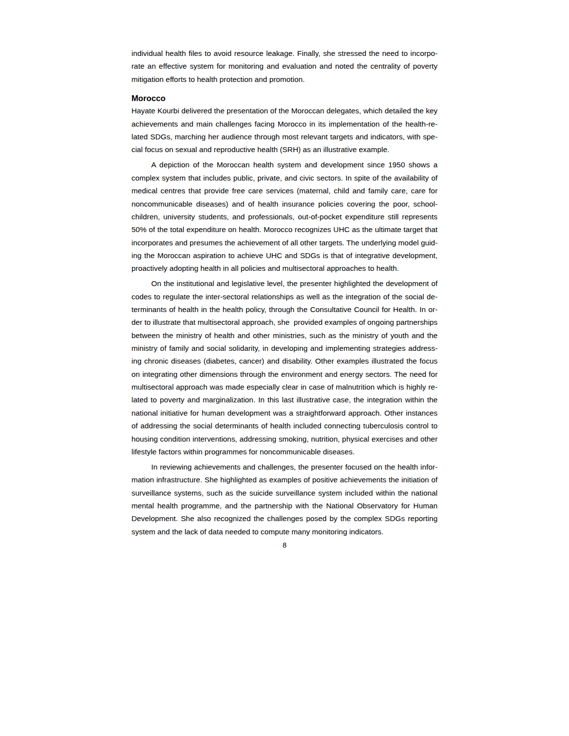individual health files to avoid resource leakage. Finally, she stressed the need to incorporate an effective system for monitoring and evaluation and noted the centrality of poverty mitigation efforts to health protection and promotion.
Morocco
Hayate Kourbi delivered the presentation of the Moroccan delegates, which detailed the key achievements and main challenges facing Morocco in its implementation of the health-related SDGs, marching her audience through most relevant targets and indicators, with special focus on sexual and reproductive health (SRH) as an illustrative example.
A depiction of the Moroccan health system and development since 1950 shows a complex system that includes public, private, and civic sectors. In spite of the availability of medical centres that provide free care services (maternal, child and family care, care for noncommunicable diseases) and of health insurance policies covering the poor, schoolchildren, university students, and professionals, out-of-pocket expenditure still represents 50% of the total expenditure on health. Morocco recognizes UHC as the ultimate target that incorporates and presumes the achievement of all other targets. The underlying model guiding the Moroccan aspiration to achieve UHC and SDGs is that of integrative development, proactively adopting health in all policies and multisectoral approaches to health.
On the institutional and legislative level, the presenter highlighted the development of codes to regulate the inter-sectoral relationships as well as the integration of the social determinants of health in the health policy, through the Consultative Council for Health. In order to illustrate that multisectoral approach, she provided examples of ongoing partnerships between the ministry of health and other ministries, such as the ministry of youth and the ministry of family and social solidarity, in developing and implementing strategies addressing chronic diseases (diabetes, cancer) and disability. Other examples illustrated the focus on integrating other dimensions through the environment and energy sectors. The need for multisectoral approach was made especially clear in case of malnutrition which is highly related to poverty and marginalization. In this last illustrative case, the integration within the national initiative for human development was a straightforward approach. Other instances of addressing the social determinants of health included connecting tuberculosis control to housing condition interventions, addressing smoking, nutrition, physical exercises and other lifestyle factors within programmes for noncommunicable diseases.
In reviewing achievements and challenges, the presenter focused on the health information infrastructure. She highlighted as examples of positive achievements the initiation of surveillance systems, such as the suicide surveillance system included within the national mental health programme, and the partnership with the National Observatory for Human Development. She also recognized the challenges posed by the complex SDGs reporting system and the lack of data needed to compute many monitoring indicators.
8